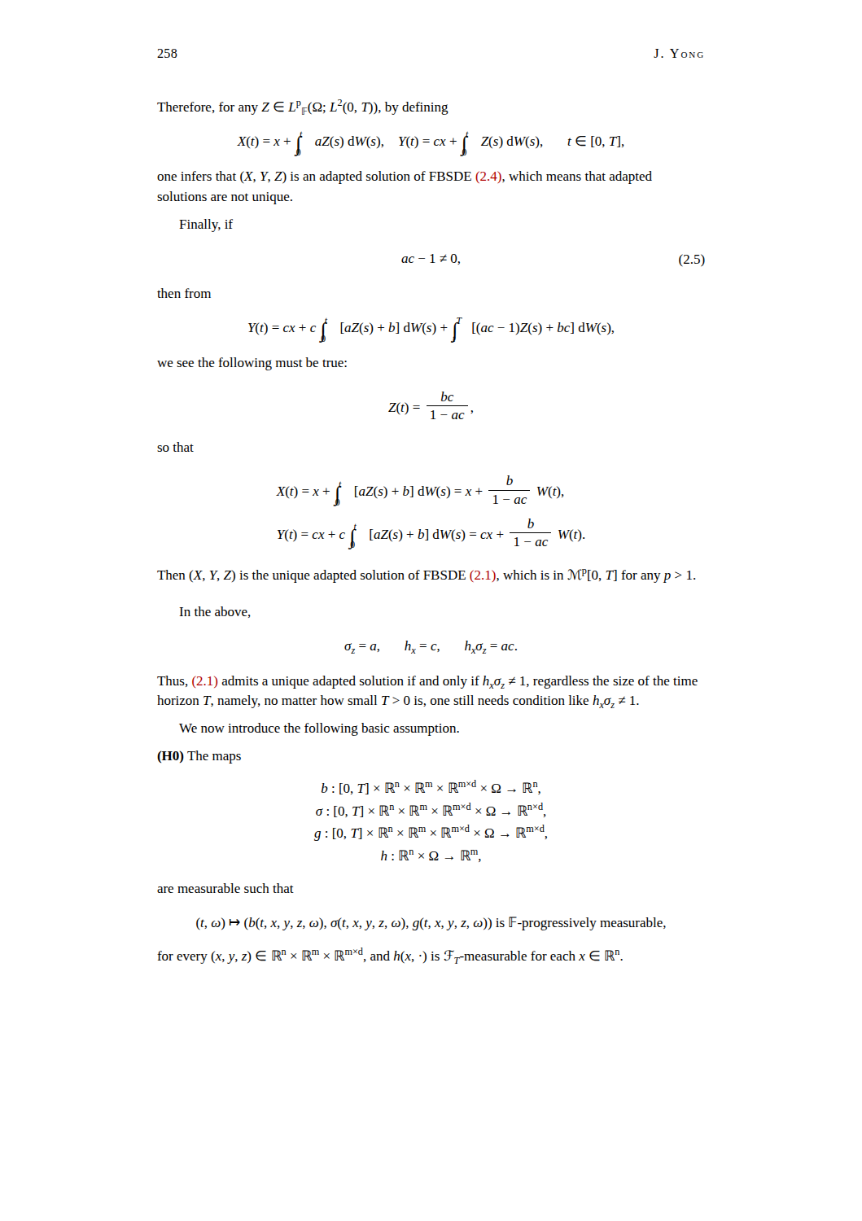258 J. Yong
Therefore, for any Z ∈ Lp𝔽(Ω; L2(0, T)), by defining
X(t) = x + ∫t 0 aZ(s) dW(s), Y(t) = cx + ∫t 0 Z(s) dW(s), t ∈ [0, T],
one infers that (X, Y, Z) is an adapted solution of FBSDE (2.4), which means that adapted solutions are not unique.
Finally, if
ac − 1 ≠ 0, (2.5)
then from
Y(t) = cx + c ∫t 0 [aZ(s) + b] dW(s) + ∫Tt [(ac − 1)Z(s) + bc] dW(s),
we see the following must be true:
Z(t) = bc 1 − ac,
so that
X(t) = x + ∫t 0 [aZ(s) + b] dW(s) = x + b 1 − ac W(t), Y(t) = cx + c ∫t 0 [aZ(s) + b] dW(s) = cx + b 1 − ac W(t).
Then (X, Y, Z) is the unique adapted solution of FBSDE (2.1), which is in ℳp[0, T] for any p > 1.
In the above,
σz = a, hx = c, hxσz = ac.
Thus, (2.1) admits a unique adapted solution if and only if hxσz ≠ 1, regardless the size of the time horizon T, namely, no matter how small T > 0 is, one still needs condition like hxσz ≠ 1.
We now introduce the following basic assumption.
(H0) The maps
b : [0, T] × ℝn × ℝm × ℝm×d × Ω → ℝn, σ : [0, T] × ℝn × ℝm × ℝm×d × Ω → ℝn×d, g : [0, T] × ℝn × ℝm × ℝm×d × Ω → ℝm×d, h : ℝn × Ω → ℝm,
are measurable such that
(t, ω) ↦ (b(t, x, y, z, ω), σ(t, x, y, z, ω), g(t, x, y, z, ω)) is 𝔽-progressively measurable,
for every (x, y, z) ∈ ℝn × ℝm × ℝm×d, and h(x, ·) is ℱT-measurable for each x ∈ ℝn.